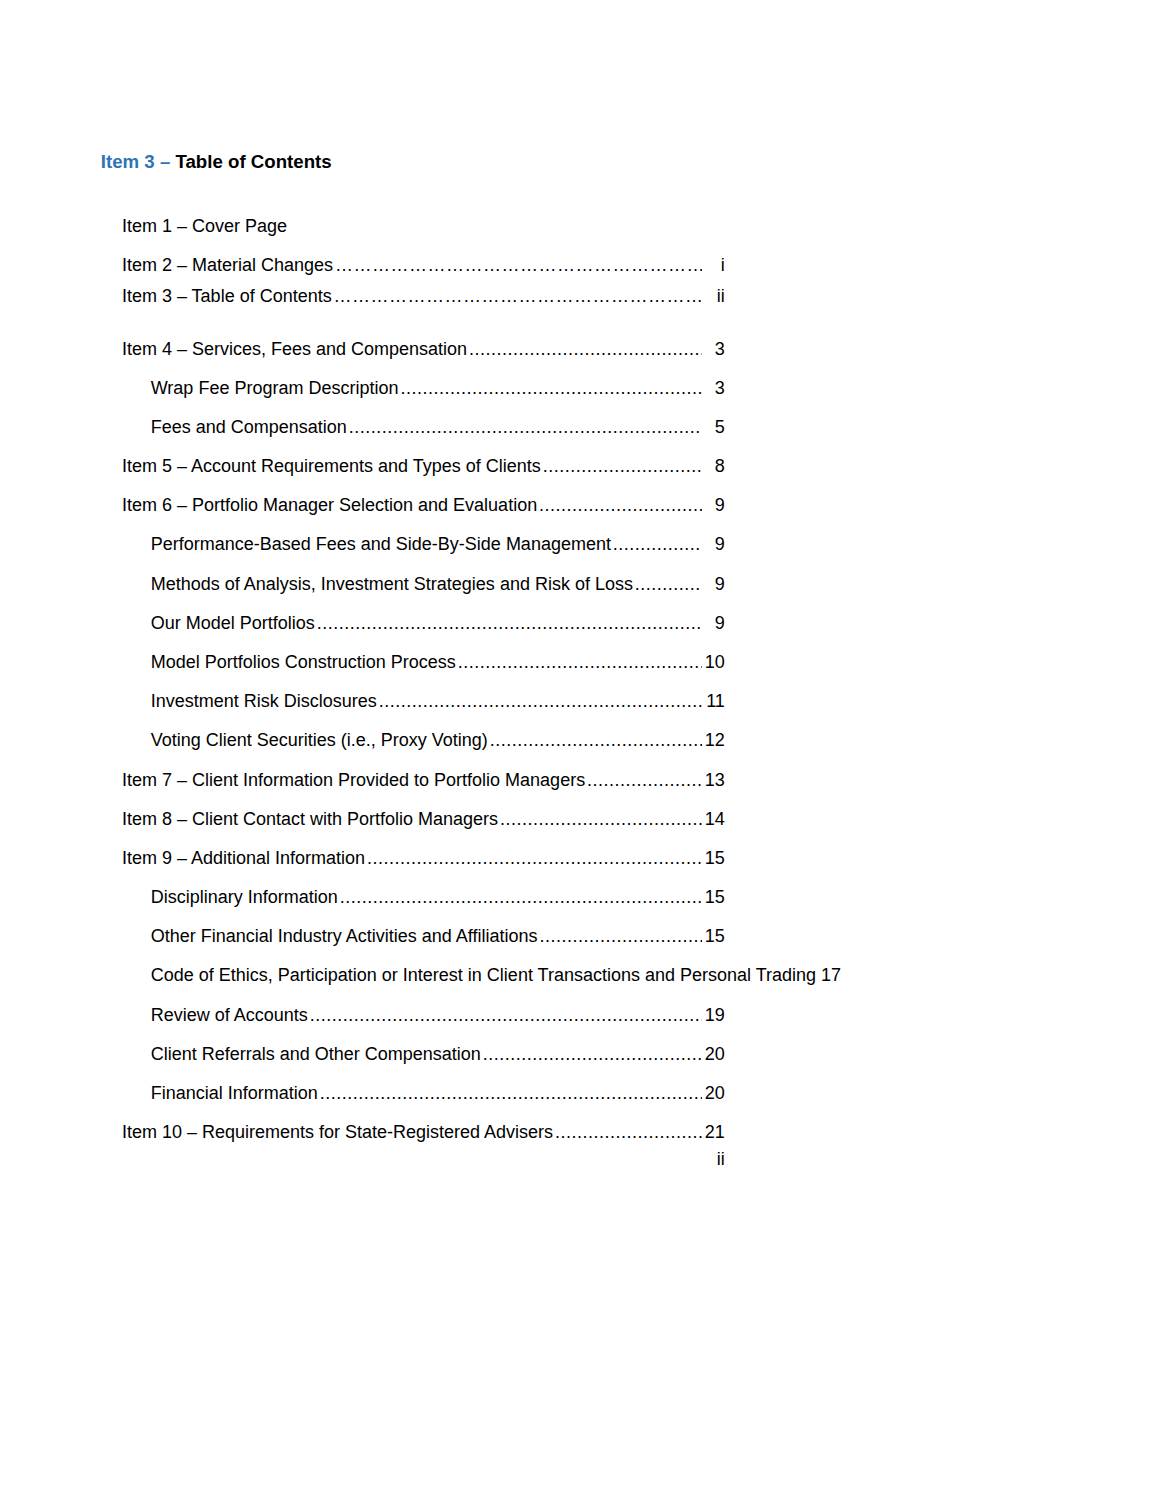Item 3 – Table of Contents
Item 1 – Cover Page
Item 2 – Material Changes ………………………………………………………………………… i
Item 3 – Table of Contents ………………………………………………………………………… ii
Item 4 – Services, Fees and Compensation ........................................................................... 3
Wrap Fee Program Description ........................................................................................ 3
Fees and Compensation ................................................................................................... 5
Item 5 – Account Requirements and Types of Clients ........................................................... 8
Item 6 – Portfolio Manager Selection and Evaluation ............................................................ 9
Performance-Based Fees and Side-By-Side Management ............................................. 9
Methods of Analysis, Investment Strategies and Risk of Loss ......................................... 9
Our Model Portfolios ......................................................................................................... 9
Model Portfolios Construction Process ............................................................................ 10
Investment Risk Disclosures ............................................................................................ 11
Voting Client Securities (i.e., Proxy Voting) ....................................................................... 12
Item 7 – Client Information Provided to Portfolio Managers .................................................. 13
Item 8 – Client Contact with Portfolio Managers ..................................................................... 14
Item 9 – Additional Information ............................................................................................... 15
Disciplinary Information ..................................................................................................... 15
Other Financial Industry Activities and Affiliations ............................................................. 15
Code of Ethics, Participation or Interest in Client Transactions and Personal Trading ... 17
Review of Accounts .......................................................................................................... 19
Client Referrals and Other Compensation ....................................................................... 20
Financial Information ....................................................................................................... 20
Item 10 – Requirements for State-Registered Advisers ....................................................... 21
ii